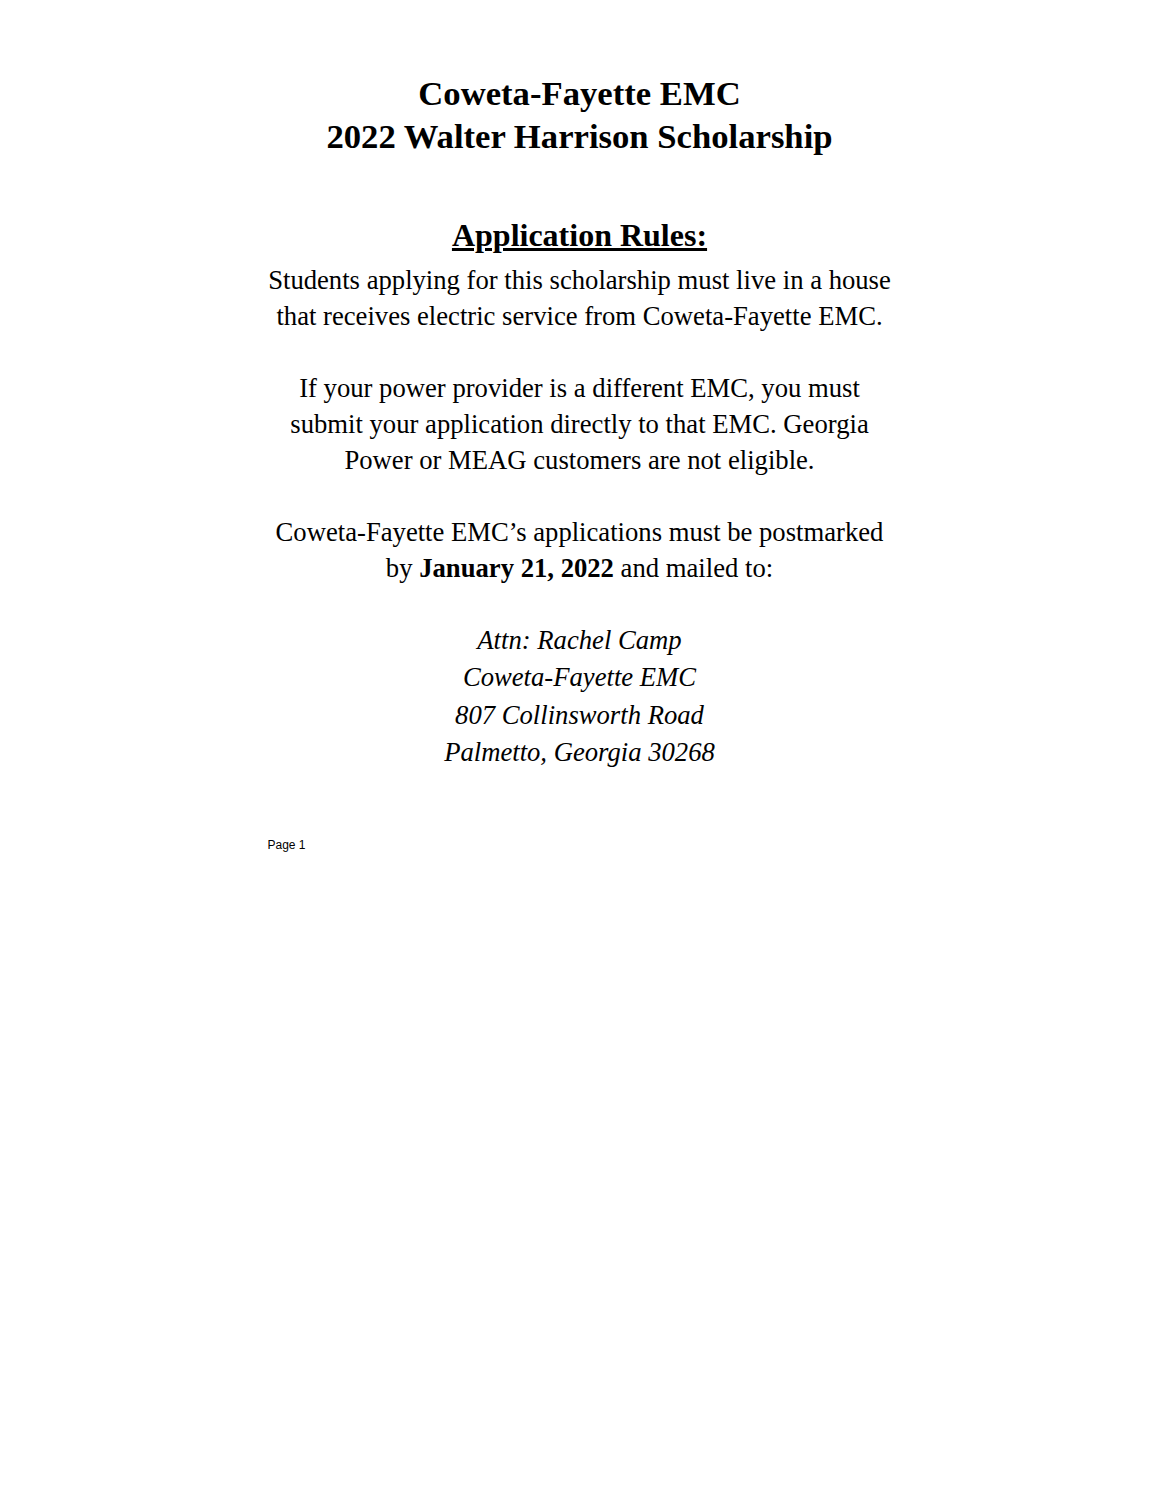Coweta-Fayette EMC
2022 Walter Harrison Scholarship
Application Rules:
Students applying for this scholarship must live in a house that receives electric service from Coweta-Fayette EMC.
If your power provider is a different EMC, you must submit your application directly to that EMC. Georgia Power or MEAG customers are not eligible.
Coweta-Fayette EMC’s applications must be postmarked by January 21, 2022 and mailed to:
Attn: Rachel Camp
Coweta-Fayette EMC
807 Collinsworth Road
Palmetto, Georgia 30268
Page 1